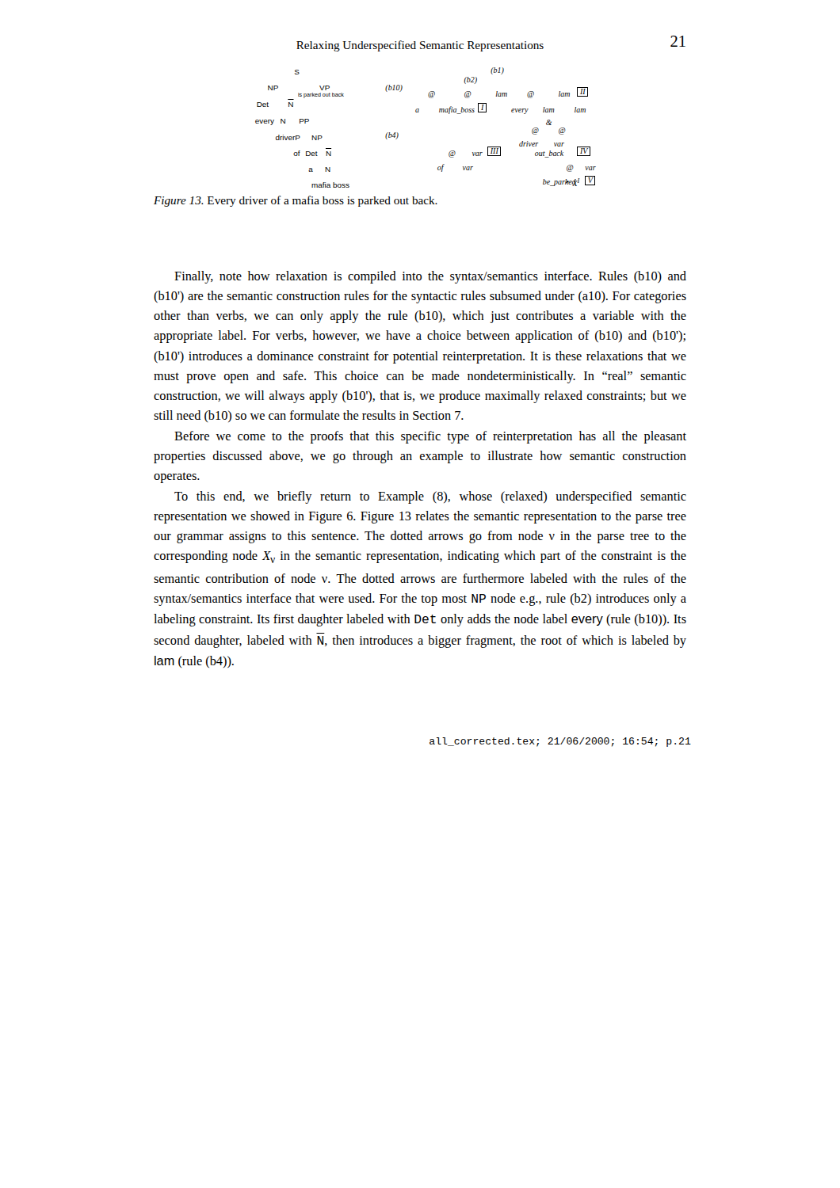Relaxing Underspecified Semantic Representations 21
S NP VP Det N is parked out back every N PP driver P NP of Det N a N mafia boss @ @ lam @ lam II a mafia_boss I every lam lam & @ @ driver var @ var III out_back IV of var @ var be_parked XI V (b1) (b2) (b10) (b4)
Figure 13. Every driver of a mafia boss is parked out back.
Finally, note how relaxation is compiled into the syntax/semantics interface. Rules (b10) and (b10') are the semantic construction rules for the syntactic rules subsumed under (a10). For categories other than verbs, we can only apply the rule (b10), which just contributes a variable with the appropriate label. For verbs, however, we have a choice between application of (b10) and (b10'); (b10') introduces a dominance constraint for potential reinterpretation. It is these relaxations that we must prove open and safe. This choice can be made nondeterministically. In “real” semantic construction, we will always apply (b10'), that is, we produce maximally relaxed constraints; but we still need (b10) so we can formulate the results in Section 7.
Before we come to the proofs that this specific type of reinterpretation has all the pleasant properties discussed above, we go through an example to illustrate how semantic construction operates.
To this end, we briefly return to Example (8), whose (relaxed) underspecified semantic representation we showed in Figure 6. Figure 13 relates the semantic representation to the parse tree our grammar assigns to this sentence. The dotted arrows go from node ν in the parse tree to the corresponding node Xν in the semantic representation, indicating which part of the constraint is the semantic contribution of node ν. The dotted arrows are furthermore labeled with the rules of the syntax/semantics interface that were used. For the top most NP node e.g., rule (b2) introduces only a labeling constraint. Its first daughter labeled with Det only adds the node label every (rule (b10)). Its second daughter, labeled with N, then introduces a bigger fragment, the root of which is labeled by lam (rule (b4)).
all_corrected.tex; 21/06/2000; 16:54; p.21